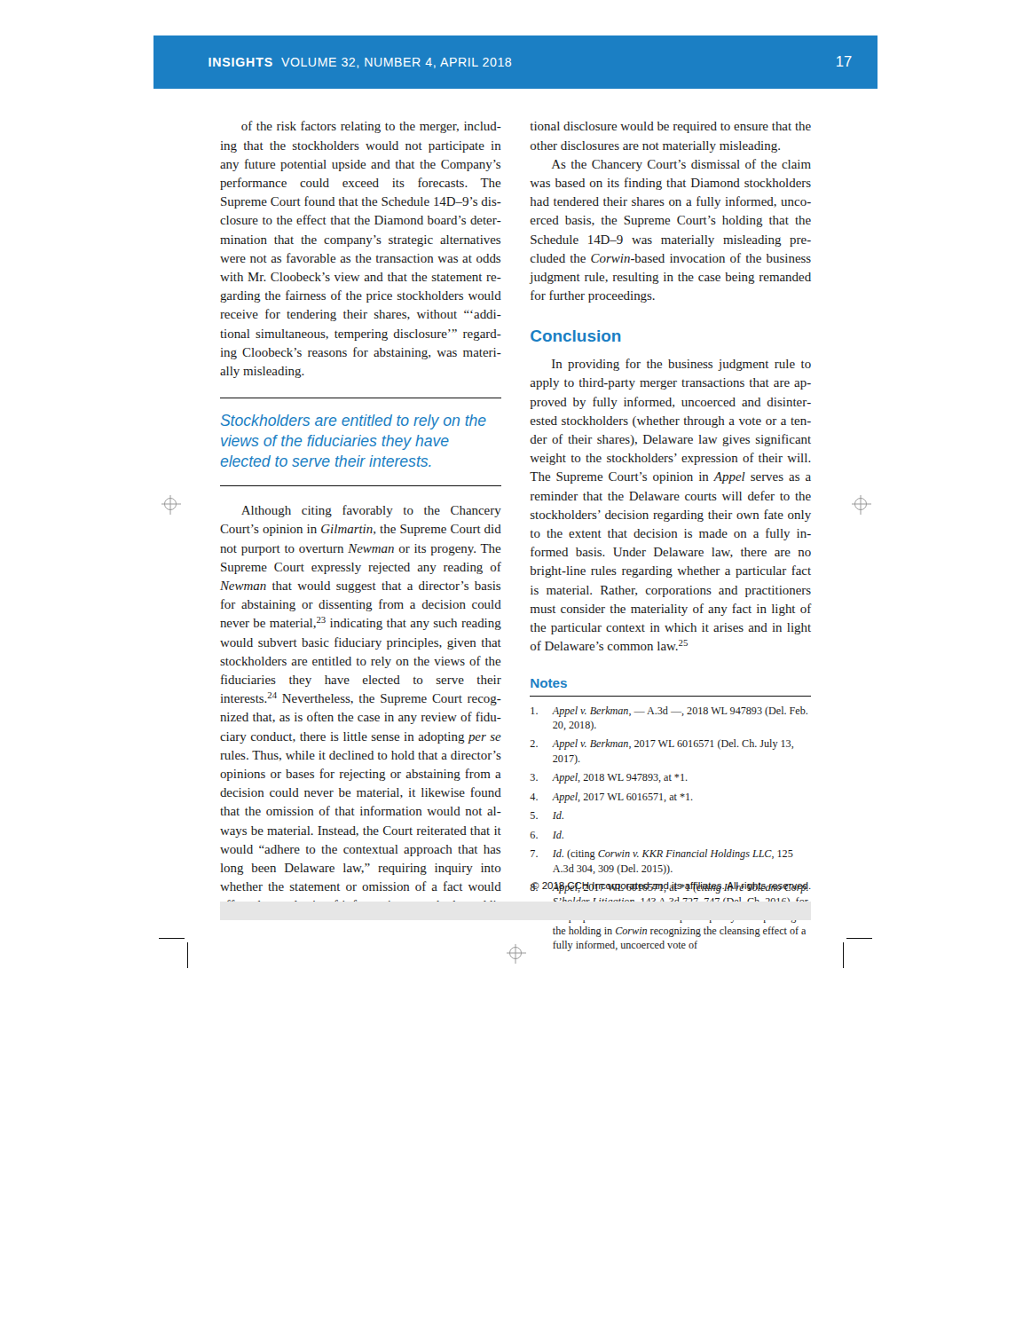INSIGHTS VOLUME 32, NUMBER 4, APRIL 2018
17
of the risk factors relating to the merger, including that the stockholders would not participate in any future potential upside and that the Company’s performance could exceed its forecasts. The Supreme Court found that the Schedule 14D–9’s disclosure to the effect that the Diamond board’s determination that the company’s strategic alternatives were not as favorable as the transaction was at odds with Mr. Cloobeck’s view and that the statement regarding the fairness of the price stockholders would receive for tendering their shares, without “‘additional simultaneous, tempering disclosure’” regarding Cloobeck’s reasons for abstaining, was materially misleading.
Stockholders are entitled to rely on the views of the fiduciaries they have elected to serve their interests.
Although citing favorably to the Chancery Court’s opinion in Gilmartin, the Supreme Court did not purport to overturn Newman or its progeny. The Supreme Court expressly rejected any reading of Newman that would suggest that a director’s basis for abstaining or dissenting from a decision could never be material,23 indicating that any such reading would subvert basic fiduciary principles, given that stockholders are entitled to rely on the views of the fiduciaries they have elected to serve their interests.24 Nevertheless, the Supreme Court recognized that, as is often the case in any review of fiduciary conduct, there is little sense in adopting per se rules. Thus, while it declined to hold that a director’s opinions or bases for rejecting or abstaining from a decision could never be material, it likewise found that the omission of that information would not always be material. Instead, the Court reiterated that it would “adhere to the contextual approach that has long been Delaware law,” requiring inquiry into whether the statement or omission of a fact would affect the total mix of information, or whether additional disclosure would be required to ensure that the other disclosures are not materially misleading.
As the Chancery Court’s dismissal of the claim was based on its finding that Diamond stockholders had tendered their shares on a fully informed, uncoerced basis, the Supreme Court’s holding that the Schedule 14D–9 was materially misleading precluded the Corwin-based invocation of the business judgment rule, resulting in the case being remanded for further proceedings.
Conclusion
In providing for the business judgment rule to apply to third-party merger transactions that are approved by fully informed, uncoerced and disinterested stockholders (whether through a vote or a tender of their shares), Delaware law gives significant weight to the stockholders’ expression of their will. The Supreme Court’s opinion in Appel serves as a reminder that the Delaware courts will defer to the stockholders’ decision regarding their own fate only to the extent that decision is made on a fully informed basis. Under Delaware law, there are no bright-line rules regarding whether a particular fact is material. Rather, corporations and practitioners must consider the materiality of any fact in light of the particular context in which it arises and in light of Delaware’s common law.25
Notes
1. Appel v. Berkman, — A.3d —, 2018 WL 947893 (Del. Feb. 20, 2018).
2. Appel v. Berkman, 2017 WL 6016571 (Del. Ch. July 13, 2017).
3. Appel, 2018 WL 947893, at *1.
4. Appel, 2017 WL 6016571, at *1.
5. Id.
6. Id.
7. Id. (citing Corwin v. KKR Financial Holdings LLC, 125 A.3d 304, 309 (Del. 2015)).
8. Appel, 2017 WL 6016571, at *1 (citing In re Volcano Corp. S’holder Litigation, 143 A.3d 727, 747 (Del. Ch. 2016), for the proposition that the same public policy underpinning the holding in Corwin recognizing the cleansing effect of a fully informed, uncoerced vote of
© 2018 CCH Incorporated and its affiliates. All rights reserved.